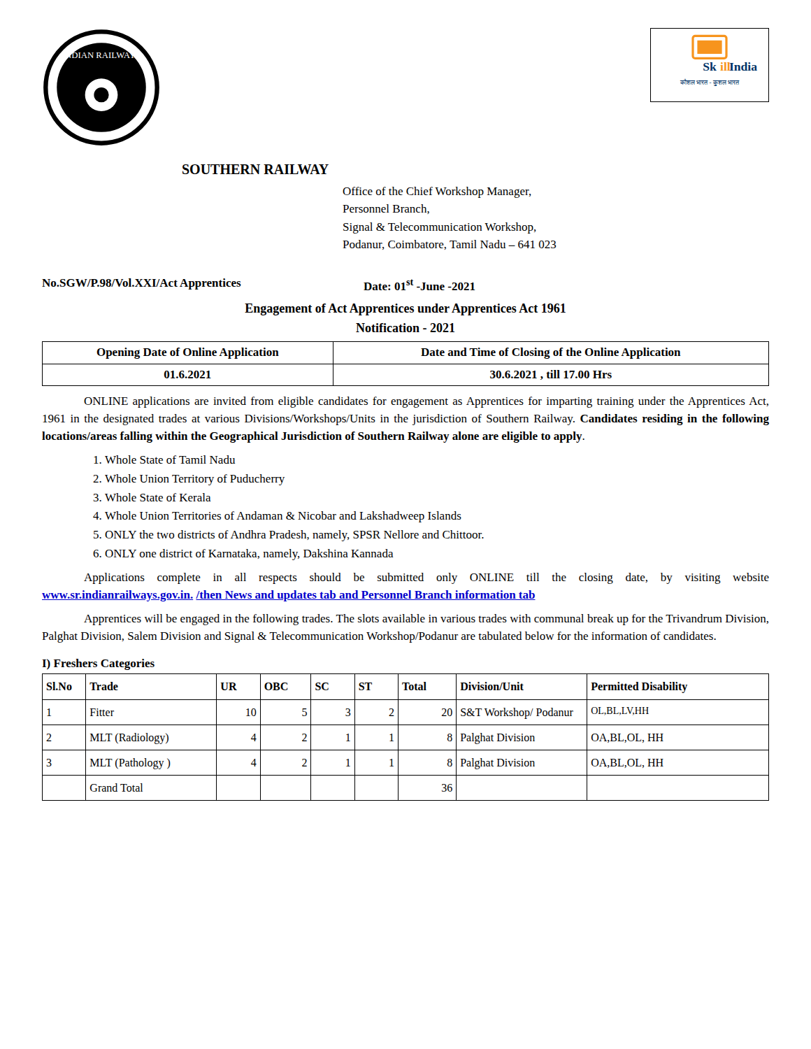SOUTHERN RAILWAY
Office of the Chief Workshop Manager,
Personnel Branch,
Signal & Telecommunication Workshop,
Podanur, Coimbatore, Tamil Nadu – 641 023
No.SGW/P.98/Vol.XXI/Act Apprentices
Date: 01st -June -2021
Engagement of Act Apprentices under Apprentices Act 1961
Notification - 2021
| Opening Date of Online Application | Date and Time of Closing of the Online Application |
| 01.6.2021 | 30.6.2021 , till 17.00 Hrs |
ONLINE applications are invited from eligible candidates for engagement as Apprentices for imparting training under the Apprentices Act, 1961 in the designated trades at various Divisions/Workshops/Units in the jurisdiction of Southern Railway. Candidates residing in the following locations/areas falling within the Geographical Jurisdiction of Southern Railway alone are eligible to apply.
Whole State of Tamil Nadu
Whole Union Territory of Puducherry
Whole State of Kerala
Whole Union Territories of Andaman & Nicobar and Lakshadweep Islands
ONLY the two districts of Andhra Pradesh, namely, SPSR Nellore and Chittoor.
ONLY one district of Karnataka, namely, Dakshina Kannada
Applications complete in all respects should be submitted only ONLINE till the closing date, by visiting website www.sr.indianrailways.gov.in. /then News and updates tab and Personnel Branch information tab
Apprentices will be engaged in the following trades. The slots available in various trades with communal break up for the Trivandrum Division, Palghat Division, Salem Division and Signal & Telecommunication Workshop/Podanur are tabulated below for the information of candidates.
I) Freshers Categories
| Sl.No | Trade | UR | OBC | SC | ST | Total | Division/Unit | Permitted Disability |
| --- | --- | --- | --- | --- | --- | --- | --- | --- |
| 1 | Fitter | 10 | 5 | 3 | 2 | 20 | S&T Workshop/ Podanur | OL,BL,LV,HH |
| 2 | MLT (Radiology) | 4 | 2 | 1 | 1 | 8 | Palghat Division | OA,BL,OL, HH |
| 3 | MLT (Pathology ) | 4 | 2 | 1 | 1 | 8 | Palghat Division | OA,BL,OL, HH |
| | Grand Total | | | | | 36 | | |